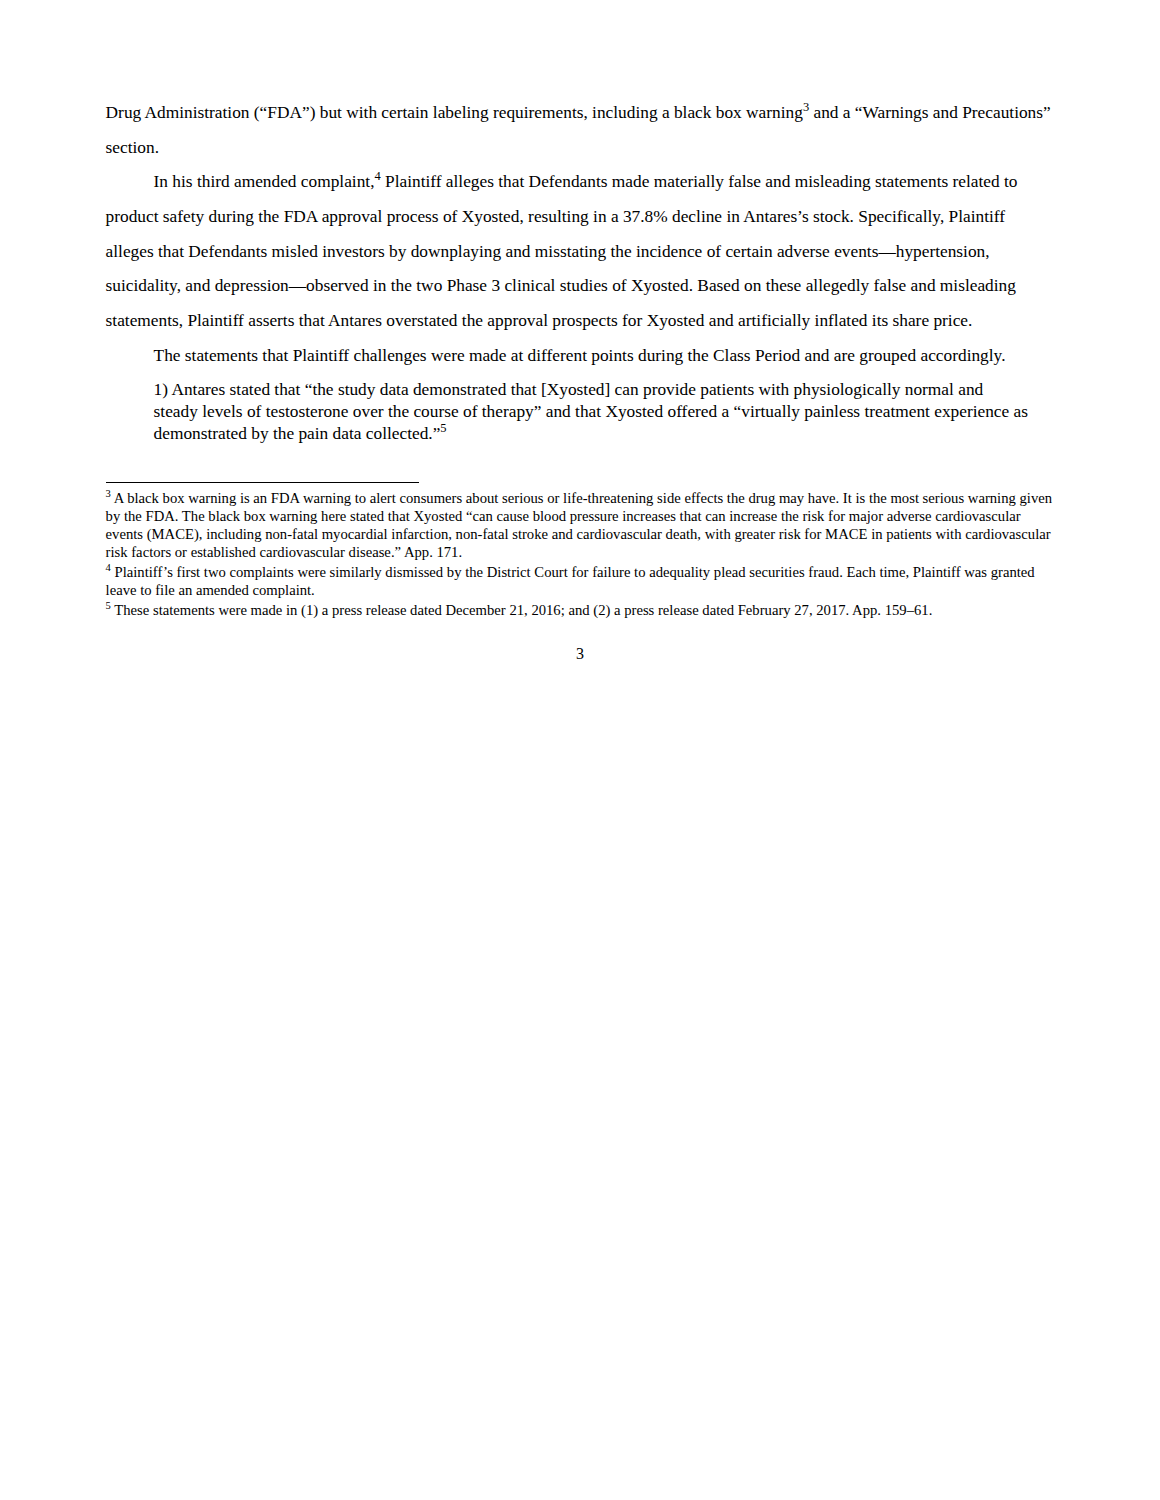Drug Administration (“FDA”) but with certain labeling requirements, including a black box warning3 and a “Warnings and Precautions” section.
In his third amended complaint,4 Plaintiff alleges that Defendants made materially false and misleading statements related to product safety during the FDA approval process of Xyosted, resulting in a 37.8% decline in Antares’s stock. Specifically, Plaintiff alleges that Defendants misled investors by downplaying and misstating the incidence of certain adverse events—hypertension, suicidality, and depression—observed in the two Phase 3 clinical studies of Xyosted. Based on these allegedly false and misleading statements, Plaintiff asserts that Antares overstated the approval prospects for Xyosted and artificially inflated its share price.
The statements that Plaintiff challenges were made at different points during the Class Period and are grouped accordingly.
1) Antares stated that “the study data demonstrated that [Xyosted] can provide patients with physiologically normal and steady levels of testosterone over the course of therapy” and that Xyosted offered a “virtually painless treatment experience as demonstrated by the pain data collected.”5
3 A black box warning is an FDA warning to alert consumers about serious or life-threatening side effects the drug may have. It is the most serious warning given by the FDA. The black box warning here stated that Xyosted “can cause blood pressure increases that can increase the risk for major adverse cardiovascular events (MACE), including non-fatal myocardial infarction, non-fatal stroke and cardiovascular death, with greater risk for MACE in patients with cardiovascular risk factors or established cardiovascular disease.” App. 171.
4 Plaintiff’s first two complaints were similarly dismissed by the District Court for failure to adequality plead securities fraud. Each time, Plaintiff was granted leave to file an amended complaint.
5 These statements were made in (1) a press release dated December 21, 2016; and (2) a press release dated February 27, 2017. App. 159–61.
3